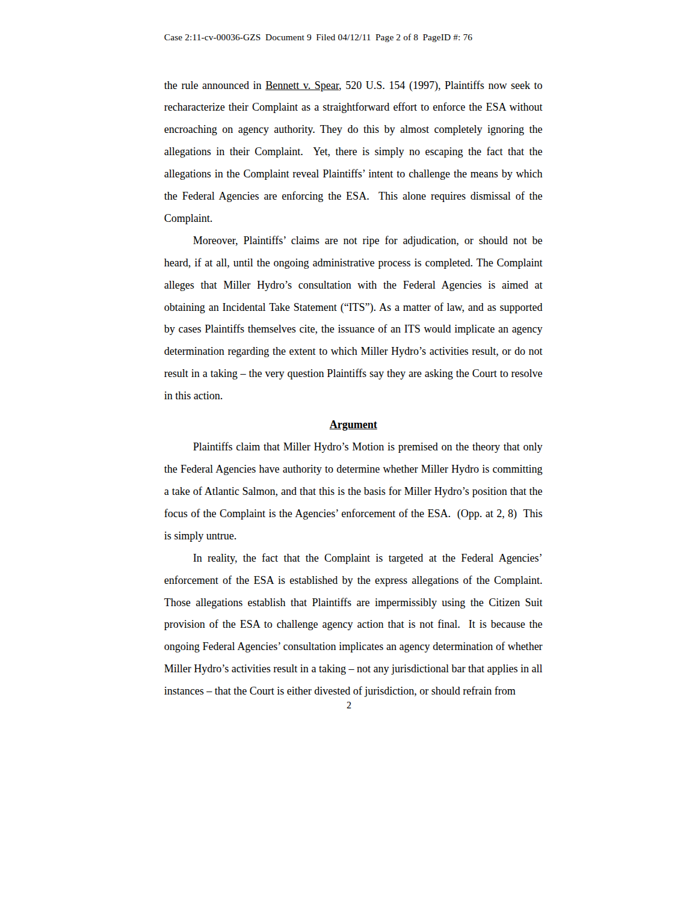Case 2:11-cv-00036-GZS Document 9 Filed 04/12/11 Page 2 of 8 PageID #: 76
the rule announced in Bennett v. Spear, 520 U.S. 154 (1997), Plaintiffs now seek to recharacterize their Complaint as a straightforward effort to enforce the ESA without encroaching on agency authority. They do this by almost completely ignoring the allegations in their Complaint. Yet, there is simply no escaping the fact that the allegations in the Complaint reveal Plaintiffs’ intent to challenge the means by which the Federal Agencies are enforcing the ESA. This alone requires dismissal of the Complaint.
Moreover, Plaintiffs’ claims are not ripe for adjudication, or should not be heard, if at all, until the ongoing administrative process is completed. The Complaint alleges that Miller Hydro’s consultation with the Federal Agencies is aimed at obtaining an Incidental Take Statement (“ITS”). As a matter of law, and as supported by cases Plaintiffs themselves cite, the issuance of an ITS would implicate an agency determination regarding the extent to which Miller Hydro’s activities result, or do not result in a taking – the very question Plaintiffs say they are asking the Court to resolve in this action.
Argument
Plaintiffs claim that Miller Hydro’s Motion is premised on the theory that only the Federal Agencies have authority to determine whether Miller Hydro is committing a take of Atlantic Salmon, and that this is the basis for Miller Hydro’s position that the focus of the Complaint is the Agencies’ enforcement of the ESA. (Opp. at 2, 8) This is simply untrue.
In reality, the fact that the Complaint is targeted at the Federal Agencies’ enforcement of the ESA is established by the express allegations of the Complaint. Those allegations establish that Plaintiffs are impermissibly using the Citizen Suit provision of the ESA to challenge agency action that is not final. It is because the ongoing Federal Agencies’ consultation implicates an agency determination of whether Miller Hydro’s activities result in a taking – not any jurisdictional bar that applies in all instances – that the Court is either divested of jurisdiction, or should refrain from
2